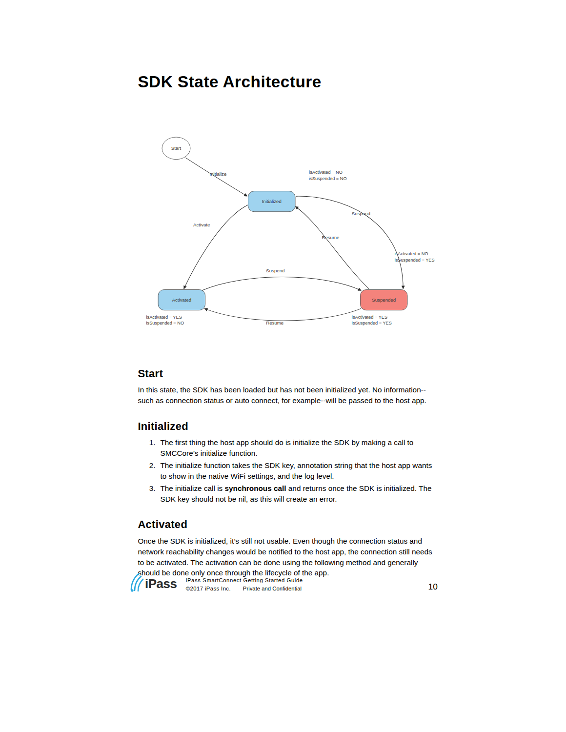SDK State Architecture
Start Initialized Activated Suspended Initialize Activate Suspend Resume Suspend Resume isActivated = NO isSuspended = NO isActivated = NO isSuspended = YES isActivated = YES isSuspended = NO isActivated = YES isSuspended = YES
Start
In this state, the SDK has been loaded but has not been initialized yet. No information--such as connection status or auto connect, for example--will be passed to the host app.
Initialized
The first thing the host app should do is initialize the SDK by making a call to SMCCore’s initialize function.
The initialize function takes the SDK key, annotation string that the host app wants to show in the native WiFi settings, and the log level.
The initialize call is synchronous call and returns once the SDK is initialized. The SDK key should not be nil, as this will create an error.
Activated
Once the SDK is initialized, it’s still not usable. Even though the connection status and network reachability changes would be notified to the host app, the connection still needs to be activated. The activation can be done using the following method and generally should be done only once through the lifecycle of the app.
iPass
iPass SmartConnect Getting Started Guide
©2017 iPass Inc. Private and Confidential
10